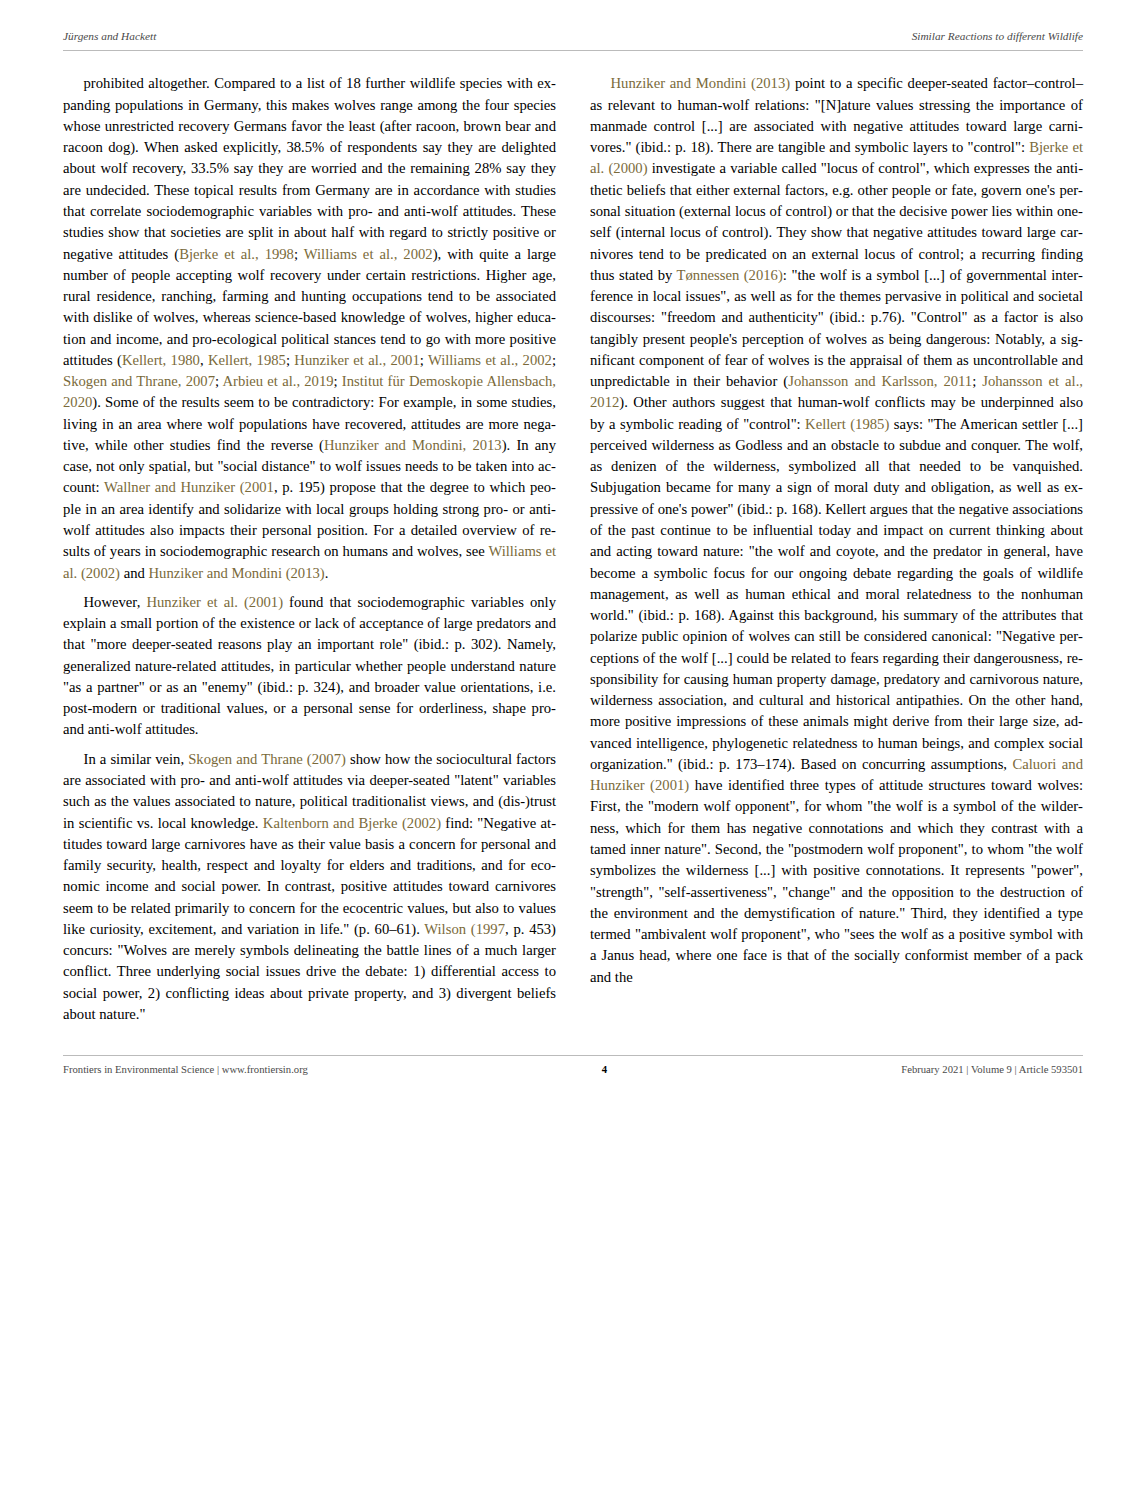Jürgens and Hackett
Similar Reactions to different Wildlife
prohibited altogether. Compared to a list of 18 further wildlife species with expanding populations in Germany, this makes wolves range among the four species whose unrestricted recovery Germans favor the least (after racoon, brown bear and racoon dog). When asked explicitly, 38.5% of respondents say they are delighted about wolf recovery, 33.5% say they are worried and the remaining 28% say they are undecided. These topical results from Germany are in accordance with studies that correlate sociodemographic variables with pro- and anti-wolf attitudes. These studies show that societies are split in about half with regard to strictly positive or negative attitudes (Bjerke et al., 1998; Williams et al., 2002), with quite a large number of people accepting wolf recovery under certain restrictions. Higher age, rural residence, ranching, farming and hunting occupations tend to be associated with dislike of wolves, whereas science-based knowledge of wolves, higher education and income, and pro-ecological political stances tend to go with more positive attitudes (Kellert, 1980, Kellert, 1985; Hunziker et al., 2001; Williams et al., 2002; Skogen and Thrane, 2007; Arbieu et al., 2019; Institut für Demoskopie Allensbach, 2020). Some of the results seem to be contradictory: For example, in some studies, living in an area where wolf populations have recovered, attitudes are more negative, while other studies find the reverse (Hunziker and Mondini, 2013). In any case, not only spatial, but "social distance" to wolf issues needs to be taken into account: Wallner and Hunziker (2001, p. 195) propose that the degree to which people in an area identify and solidarize with local groups holding strong pro- or anti-wolf attitudes also impacts their personal position. For a detailed overview of results of years in sociodemographic research on humans and wolves, see Williams et al. (2002) and Hunziker and Mondini (2013).
However, Hunziker et al. (2001) found that sociodemographic variables only explain a small portion of the existence or lack of acceptance of large predators and that "more deeper-seated reasons play an important role" (ibid.: p. 302). Namely, generalized nature-related attitudes, in particular whether people understand nature "as a partner" or as an "enemy" (ibid.: p. 324), and broader value orientations, i.e. post-modern or traditional values, or a personal sense for orderliness, shape pro- and anti-wolf attitudes.
In a similar vein, Skogen and Thrane (2007) show how the sociocultural factors are associated with pro- and anti-wolf attitudes via deeper-seated "latent" variables such as the values associated to nature, political traditionalist views, and (dis-)trust in scientific vs. local knowledge. Kaltenborn and Bjerke (2002) find: "Negative attitudes toward large carnivores have as their value basis a concern for personal and family security, health, respect and loyalty for elders and traditions, and for economic income and social power. In contrast, positive attitudes toward carnivores seem to be related primarily to concern for the ecocentric values, but also to values like curiosity, excitement, and variation in life." (p. 60–61). Wilson (1997, p. 453) concurs: "Wolves are merely symbols delineating the battle lines of a much larger conflict. Three underlying social issues drive the debate: 1) differential access to social power, 2) conflicting ideas about private property, and 3) divergent beliefs about nature."
Hunziker and Mondini (2013) point to a specific deeper-seated factor–control–as relevant to human-wolf relations: "[N]ature values stressing the importance of manmade control [...] are associated with negative attitudes toward large carnivores." (ibid.: p. 18). There are tangible and symbolic layers to "control": Bjerke et al. (2000) investigate a variable called "locus of control", which expresses the antithetic beliefs that either external factors, e.g. other people or fate, govern one's personal situation (external locus of control) or that the decisive power lies within oneself (internal locus of control). They show that negative attitudes toward large carnivores tend to be predicated on an external locus of control; a recurring finding thus stated by Tønnessen (2016): "the wolf is a symbol [...] of governmental interference in local issues", as well as for the themes pervasive in political and societal discourses: "freedom and authenticity" (ibid.: p.76). "Control" as a factor is also tangibly present people's perception of wolves as being dangerous: Notably, a significant component of fear of wolves is the appraisal of them as uncontrollable and unpredictable in their behavior (Johansson and Karlsson, 2011; Johansson et al., 2012). Other authors suggest that human-wolf conflicts may be underpinned also by a symbolic reading of "control": Kellert (1985) says: "The American settler [...] perceived wilderness as Godless and an obstacle to subdue and conquer. The wolf, as denizen of the wilderness, symbolized all that needed to be vanquished. Subjugation became for many a sign of moral duty and obligation, as well as expressive of one's power" (ibid.: p. 168). Kellert argues that the negative associations of the past continue to be influential today and impact on current thinking about and acting toward nature: "the wolf and coyote, and the predator in general, have become a symbolic focus for our ongoing debate regarding the goals of wildlife management, as well as human ethical and moral relatedness to the nonhuman world." (ibid.: p. 168). Against this background, his summary of the attributes that polarize public opinion of wolves can still be considered canonical: "Negative perceptions of the wolf [...] could be related to fears regarding their dangerousness, responsibility for causing human property damage, predatory and carnivorous nature, wilderness association, and cultural and historical antipathies. On the other hand, more positive impressions of these animals might derive from their large size, advanced intelligence, phylogenetic relatedness to human beings, and complex social organization." (ibid.: p. 173–174). Based on concurring assumptions, Caluori and Hunziker (2001) have identified three types of attitude structures toward wolves: First, the "modern wolf opponent", for whom "the wolf is a symbol of the wilderness, which for them has negative connotations and which they contrast with a tamed inner nature". Second, the "postmodern wolf proponent", to whom "the wolf symbolizes the wilderness [...] with positive connotations. It represents "power", "strength", "self-assertiveness", "change" and the opposition to the destruction of the environment and the demystification of nature." Third, they identified a type termed "ambivalent wolf proponent", who "sees the wolf as a positive symbol with a Janus head, where one face is that of the socially conformist member of a pack and the
Frontiers in Environmental Science | www.frontiersin.org
4
February 2021 | Volume 9 | Article 593501